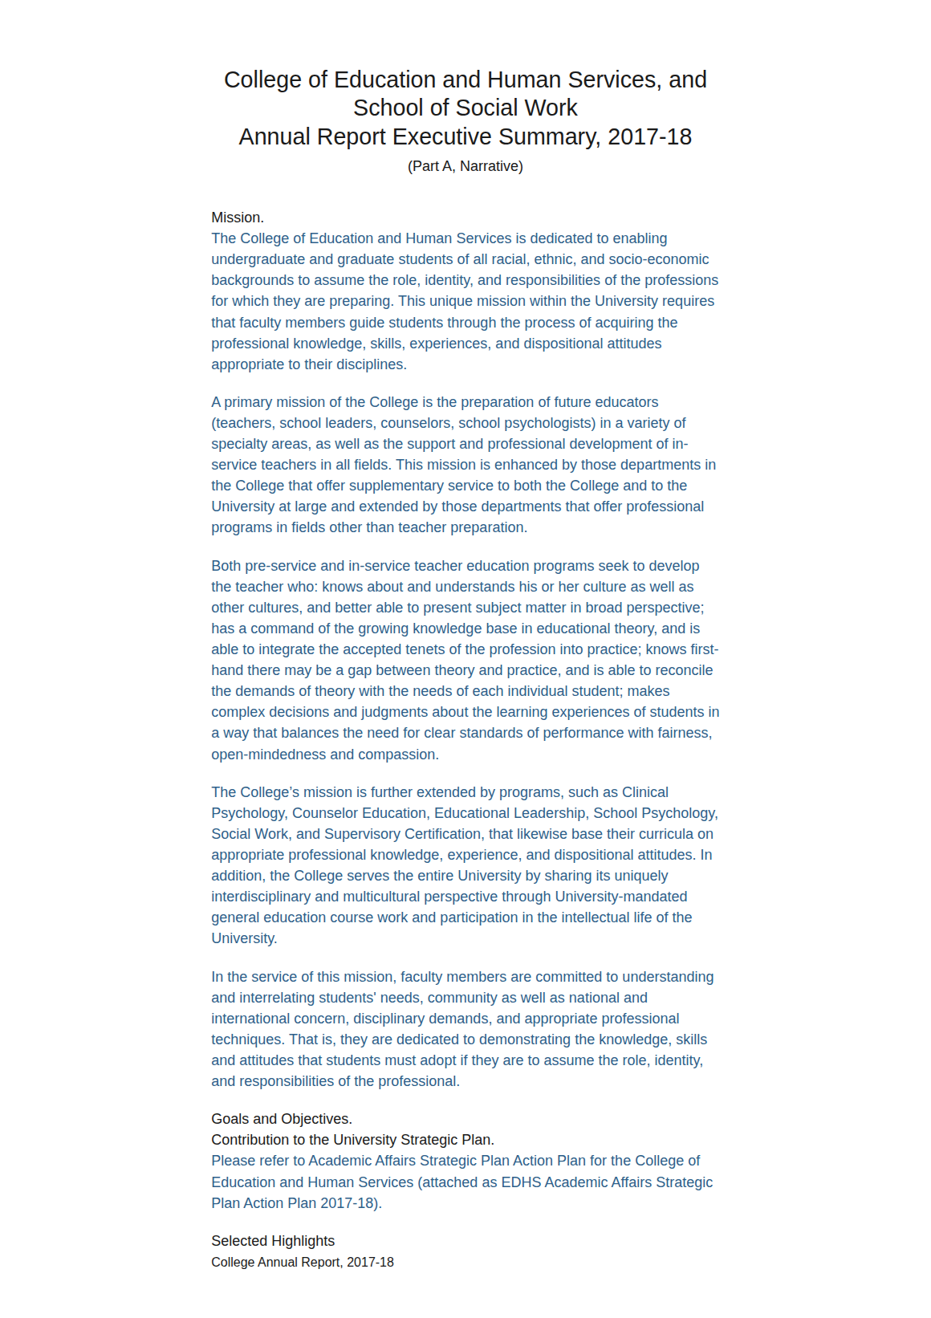College of Education and Human Services, and School of Social Work
Annual Report Executive Summary, 2017-18
(Part A, Narrative)
Mission.
The College of Education and Human Services is dedicated to enabling undergraduate and graduate students of all racial, ethnic, and socio-economic backgrounds to assume the role, identity, and responsibilities of the professions for which they are preparing. This unique mission within the University requires that faculty members guide students through the process of acquiring the professional knowledge, skills, experiences, and dispositional attitudes appropriate to their disciplines.
A primary mission of the College is the preparation of future educators (teachers, school leaders, counselors, school psychologists) in a variety of specialty areas, as well as the support and professional development of in-service teachers in all fields. This mission is enhanced by those departments in the College that offer supplementary service to both the College and to the University at large and extended by those departments that offer professional programs in fields other than teacher preparation.
Both pre-service and in-service teacher education programs seek to develop the teacher who: knows about and understands his or her culture as well as other cultures, and better able to present subject matter in broad perspective; has a command of the growing knowledge base in educational theory, and is able to integrate the accepted tenets of the profession into practice; knows first-hand there may be a gap between theory and practice, and is able to reconcile the demands of theory with the needs of each individual student; makes complex decisions and judgments about the learning experiences of students in a way that balances the need for clear standards of performance with fairness, open-mindedness and compassion.
The College’s mission is further extended by programs, such as Clinical Psychology, Counselor Education, Educational Leadership, School Psychology, Social Work, and Supervisory Certification, that likewise base their curricula on appropriate professional knowledge, experience, and dispositional attitudes. In addition, the College serves the entire University by sharing its uniquely interdisciplinary and multicultural perspective through University-mandated general education course work and participation in the intellectual life of the University.
In the service of this mission, faculty members are committed to understanding and interrelating students' needs, community as well as national and international concern, disciplinary demands, and appropriate professional techniques. That is, they are dedicated to demonstrating the knowledge, skills and attitudes that students must adopt if they are to assume the role, identity, and responsibilities of the professional.
Goals and Objectives.
Contribution to the University Strategic Plan.
Please refer to Academic Affairs Strategic Plan Action Plan for the College of Education and Human Services (attached as EDHS Academic Affairs Strategic Plan Action Plan 2017-18).
Selected Highlights
College Annual Report, 2017-18